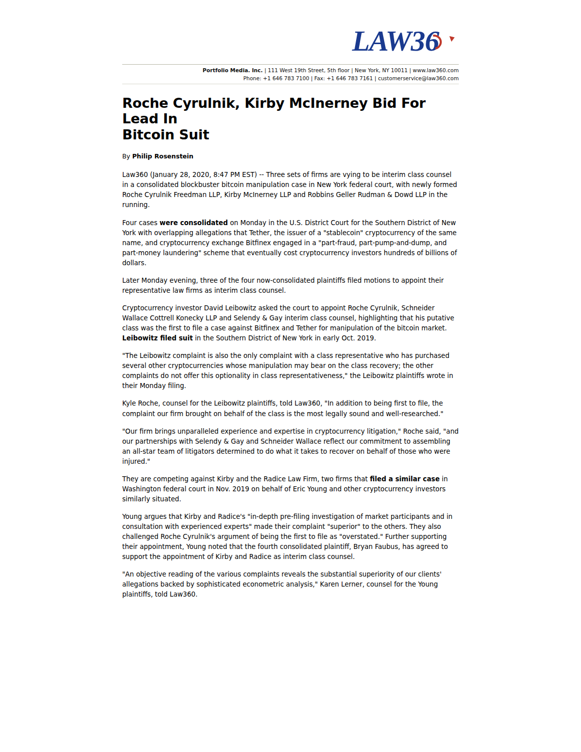LAW 36
Portfolio Media. Inc. | 111 West 19th Street, 5th floor | New York, NY 10011 | www.law360.com
Phone: +1 646 783 7100 | Fax: +1 646 783 7161 | customerservice@law360.com
Roche Cyrulnik, Kirby McInerney Bid For Lead In
Bitcoin Suit
By Philip Rosenstein
Law360 (January 28, 2020, 8:47 PM EST) -- Three sets of firms are vying to be interim class counsel in a consolidated blockbuster bitcoin manipulation case in New York federal court, with newly formed Roche Cyrulnik Freedman LLP, Kirby McInerney LLP and Robbins Geller Rudman & Dowd LLP in the running.
Four cases were consolidated on Monday in the U.S. District Court for the Southern District of New York with overlapping allegations that Tether, the issuer of a "stablecoin" cryptocurrency of the same name, and cryptocurrency exchange Bitfinex engaged in a "part-fraud, part-pump-and-dump, and part-money laundering" scheme that eventually cost cryptocurrency investors hundreds of billions of dollars.
Later Monday evening, three of the four now-consolidated plaintiffs filed motions to appoint their representative law firms as interim class counsel.
Cryptocurrency investor David Leibowitz asked the court to appoint Roche Cyrulnik, Schneider Wallace Cottrell Konecky LLP and Selendy & Gay interim class counsel, highlighting that his putative class was the first to file a case against Bitfinex and Tether for manipulation of the bitcoin market. Leibowitz filed suit in the Southern District of New York in early Oct. 2019.
"The Leibowitz complaint is also the only complaint with a class representative who has purchased several other cryptocurrencies whose manipulation may bear on the class recovery; the other complaints do not offer this optionality in class representativeness," the Leibowitz plaintiffs wrote in their Monday filing.
Kyle Roche, counsel for the Leibowitz plaintiffs, told Law360, "In addition to being first to file, the complaint our firm brought on behalf of the class is the most legally sound and well-researched."
"Our firm brings unparalleled experience and expertise in cryptocurrency litigation," Roche said, "and our partnerships with Selendy & Gay and Schneider Wallace reflect our commitment to assembling an all-star team of litigators determined to do what it takes to recover on behalf of those who were injured."
They are competing against Kirby and the Radice Law Firm, two firms that filed a similar case in Washington federal court in Nov. 2019 on behalf of Eric Young and other cryptocurrency investors similarly situated.
Young argues that Kirby and Radice's "in-depth pre-filing investigation of market participants and in consultation with experienced experts" made their complaint "superior" to the others. They also challenged Roche Cyrulnik's argument of being the first to file as "overstated." Further supporting their appointment, Young noted that the fourth consolidated plaintiff, Bryan Faubus, has agreed to support the appointment of Kirby and Radice as interim class counsel.
"An objective reading of the various complaints reveals the substantial superiority of our clients' allegations backed by sophisticated econometric analysis," Karen Lerner, counsel for the Young plaintiffs, told Law360.